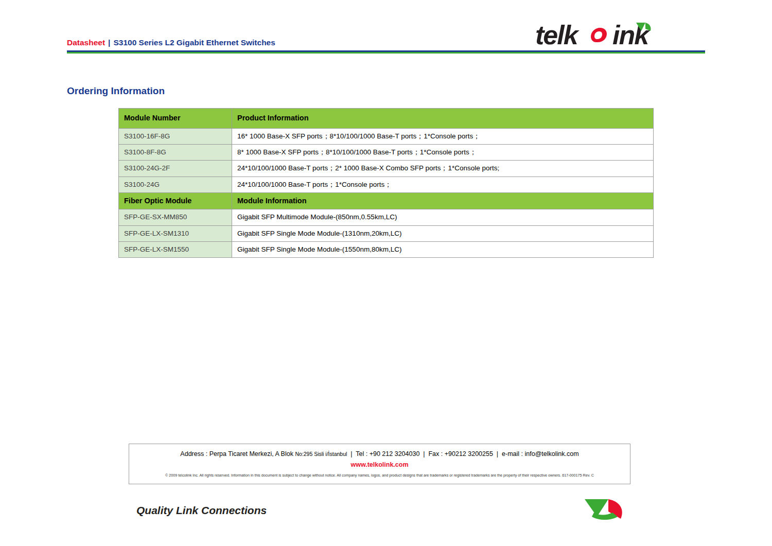Datasheet|S3100 Series L2 Gigabit Ethernet Switches
telk ink
Ordering Information
| Module Number | Product Information |
| --- | --- |
| S3100-16F-8G | 16* 1000 Base-X SFP ports；8*10/100/1000 Base-T ports；1*Console ports； |
| S3100-8F-8G | 8* 1000 Base-X SFP ports；8*10/100/1000 Base-T ports；1*Console ports； |
| S3100-24G-2F | 24*10/100/1000 Base-T ports；2* 1000 Base-X Combo SFP ports；1*Console ports; |
| S3100-24G | 24*10/100/1000 Base-T ports；1*Console ports； |
| Fiber Optic Module | Module Information |
| SFP-GE-SX-MM850 | Gigabit SFP Multimode Module-(850nm,0.55km,LC) |
| SFP-GE-LX-SM1310 | Gigabit SFP Single Mode Module-(1310nm,20km,LC) |
| SFP-GE-LX-SM1550 | Gigabit SFP Single Mode Module-(1550nm,80km,LC) |
Address : Perpa Ticaret Merkezi, A Blok No:295 Sisli i/İstanbul | Tel : +90 212 3204030 | Fax : +90212 3200255 | e-mail : info@telkolink.com
www.telkolink.com
© 2009 telcolink Inc. All rights reserved. Information in this document is subject to change without notice. All company names, logos, and product designs that are trademarks or registered trademarks are the property of their respective owners. 617-000175 Rev. C
Quality Link Connections